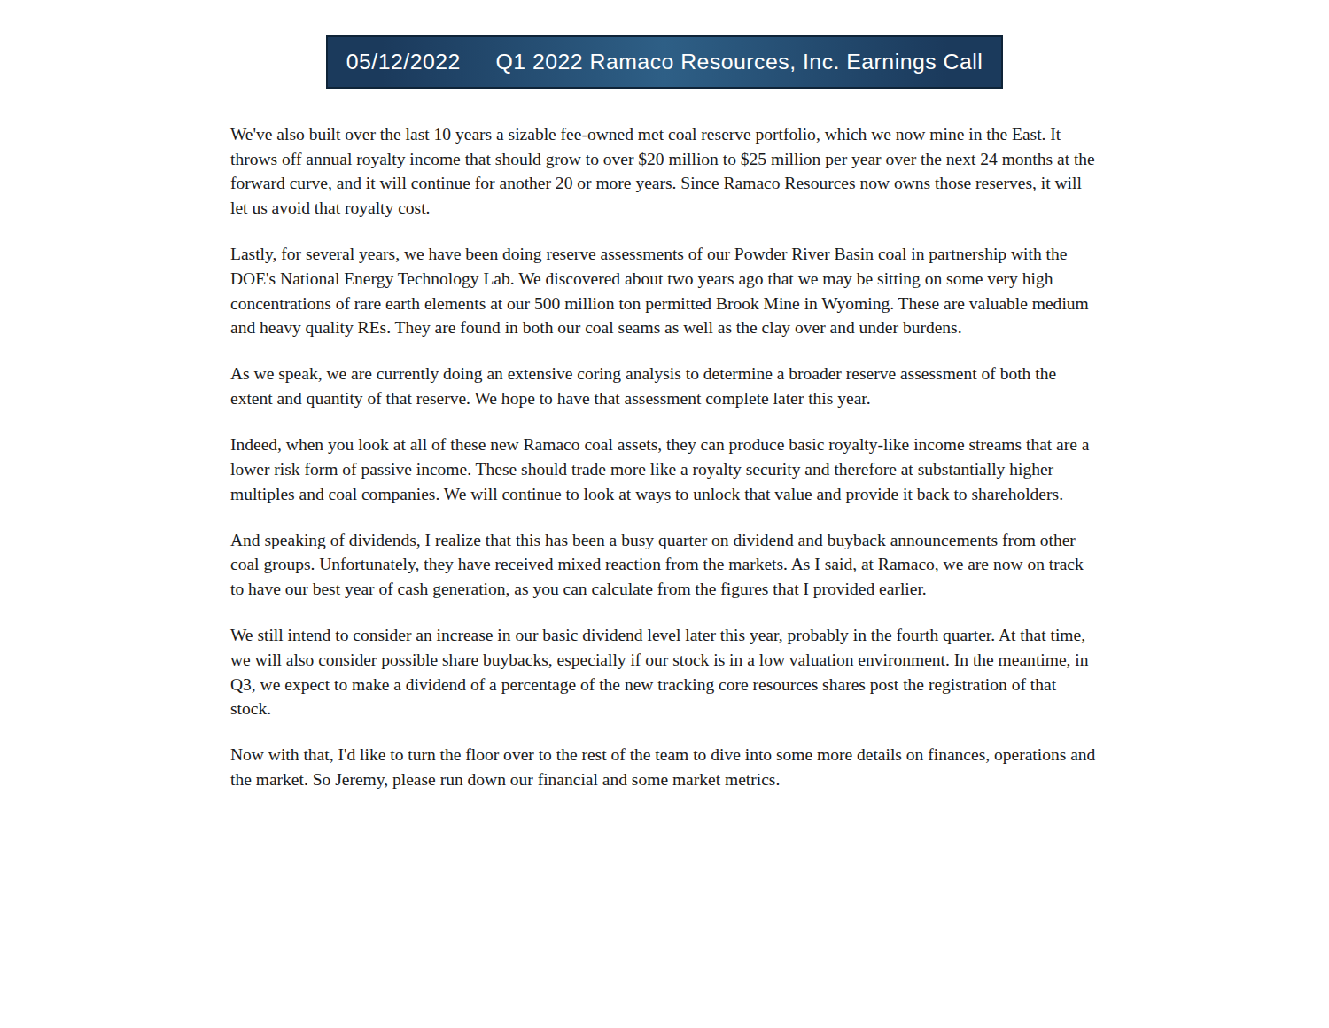05/12/2022 Q1 2022 Ramaco Resources, Inc. Earnings Call
We've also built over the last 10 years a sizable fee-owned met coal reserve portfolio, which we now mine in the East. It throws off annual royalty income that should grow to over $20 million to $25 million per year over the next 24 months at the forward curve, and it will continue for another 20 or more years. Since Ramaco Resources now owns those reserves, it will let us avoid that royalty cost.
Lastly, for several years, we have been doing reserve assessments of our Powder River Basin coal in partnership with the DOE's National Energy Technology Lab. We discovered about two years ago that we may be sitting on some very high concentrations of rare earth elements at our 500 million ton permitted Brook Mine in Wyoming. These are valuable medium and heavy quality REs. They are found in both our coal seams as well as the clay over and under burdens.
As we speak, we are currently doing an extensive coring analysis to determine a broader reserve assessment of both the extent and quantity of that reserve. We hope to have that assessment complete later this year.
Indeed, when you look at all of these new Ramaco coal assets, they can produce basic royalty-like income streams that are a lower risk form of passive income. These should trade more like a royalty security and therefore at substantially higher multiples and coal companies. We will continue to look at ways to unlock that value and provide it back to shareholders.
And speaking of dividends, I realize that this has been a busy quarter on dividend and buyback announcements from other coal groups. Unfortunately, they have received mixed reaction from the markets. As I said, at Ramaco, we are now on track to have our best year of cash generation, as you can calculate from the figures that I provided earlier.
We still intend to consider an increase in our basic dividend level later this year, probably in the fourth quarter. At that time, we will also consider possible share buybacks, especially if our stock is in a low valuation environment. In the meantime, in Q3, we expect to make a dividend of a percentage of the new tracking core resources shares post the registration of that stock.
Now with that, I'd like to turn the floor over to the rest of the team to dive into some more details on finances, operations and the market. So Jeremy, please run down our financial and some market metrics.